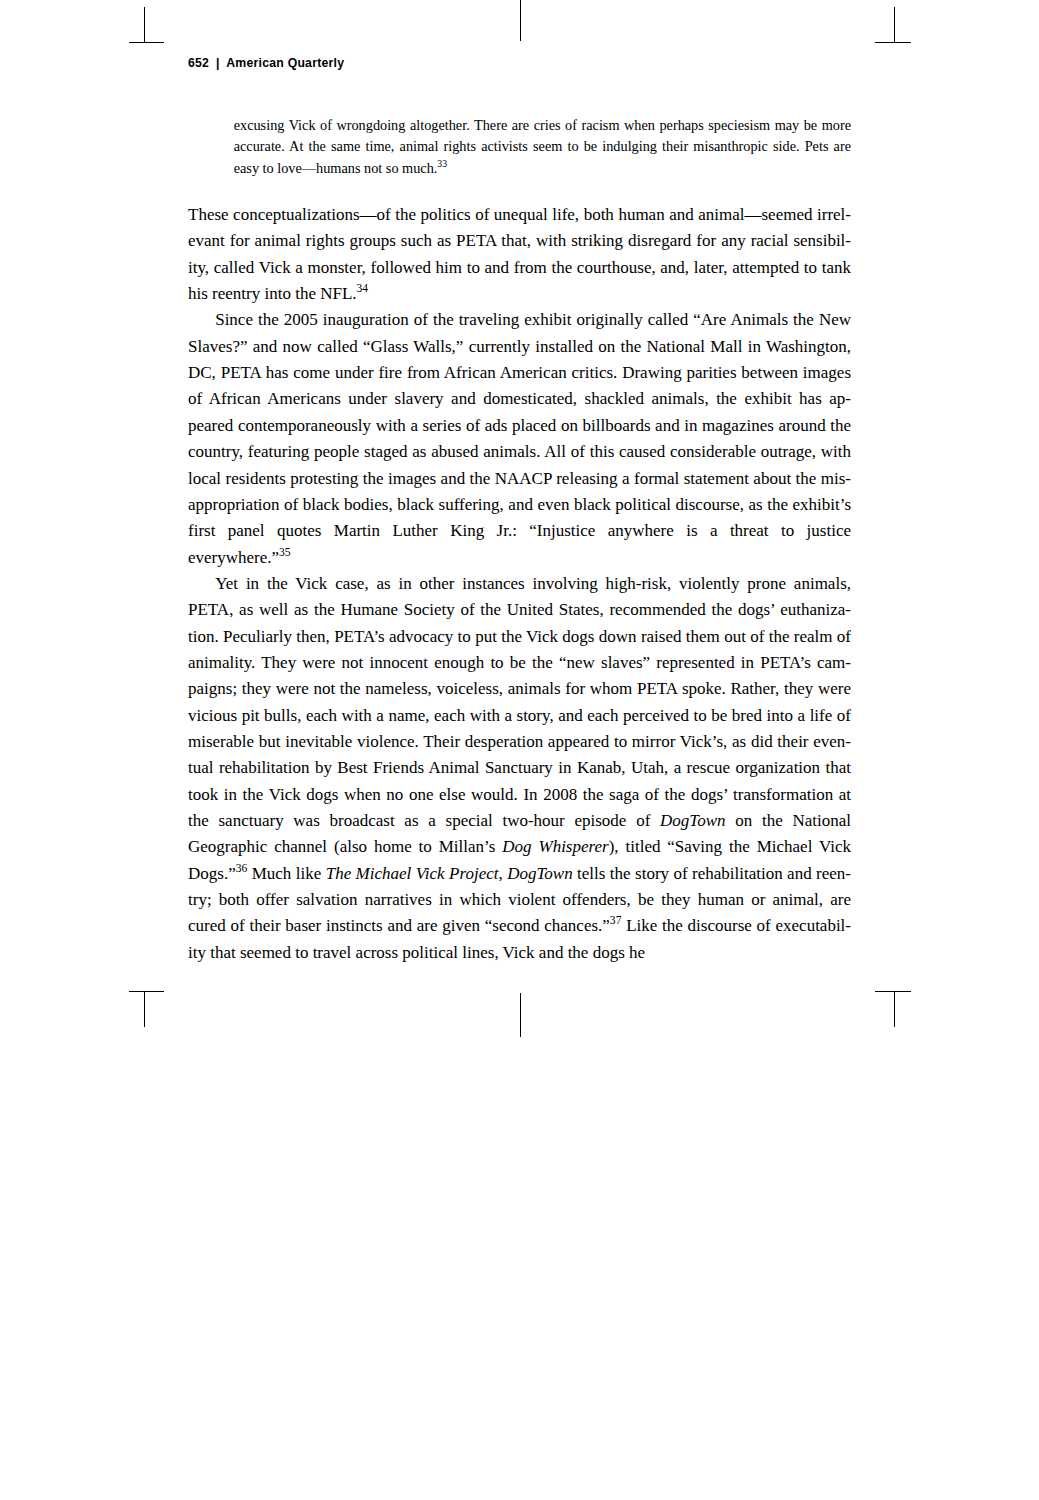652|American Quarterly
excusing Vick of wrongdoing altogether. There are cries of racism when perhaps speciesism may be more accurate. At the same time, animal rights activists seem to be indulging their misanthropic side. Pets are easy to love—humans not so much.33
These conceptualizations—of the politics of unequal life, both human and animal—seemed irrelevant for animal rights groups such as PETA that, with striking disregard for any racial sensibility, called Vick a monster, followed him to and from the courthouse, and, later, attempted to tank his reentry into the NFL.34
Since the 2005 inauguration of the traveling exhibit originally called “Are Animals the New Slaves?” and now called “Glass Walls,” currently installed on the National Mall in Washington, DC, PETA has come under fire from African American critics. Drawing parities between images of African Americans under slavery and domesticated, shackled animals, the exhibit has appeared contemporaneously with a series of ads placed on billboards and in magazines around the country, featuring people staged as abused animals. All of this caused considerable outrage, with local residents protesting the images and the NAACP releasing a formal statement about the misappropriation of black bodies, black suffering, and even black political discourse, as the exhibit’s first panel quotes Martin Luther King Jr.: “Injustice anywhere is a threat to justice everywhere.”35
Yet in the Vick case, as in other instances involving high-risk, violently prone animals, PETA, as well as the Humane Society of the United States, recommended the dogs’ euthanization. Peculiarly then, PETA’s advocacy to put the Vick dogs down raised them out of the realm of animality. They were not innocent enough to be the “new slaves” represented in PETA’s campaigns; they were not the nameless, voiceless, animals for whom PETA spoke. Rather, they were vicious pit bulls, each with a name, each with a story, and each perceived to be bred into a life of miserable but inevitable violence. Their desperation appeared to mirror Vick’s, as did their eventual rehabilitation by Best Friends Animal Sanctuary in Kanab, Utah, a rescue organization that took in the Vick dogs when no one else would. In 2008 the saga of the dogs’ transformation at the sanctuary was broadcast as a special two-hour episode of DogTown on the National Geographic channel (also home to Millan’s Dog Whisperer), titled “Saving the Michael Vick Dogs.”36 Much like The Michael Vick Project, DogTown tells the story of rehabilitation and reentry; both offer salvation narratives in which violent offenders, be they human or animal, are cured of their baser instincts and are given “second chances.”37 Like the discourse of executability that seemed to travel across political lines, Vick and the dogs he